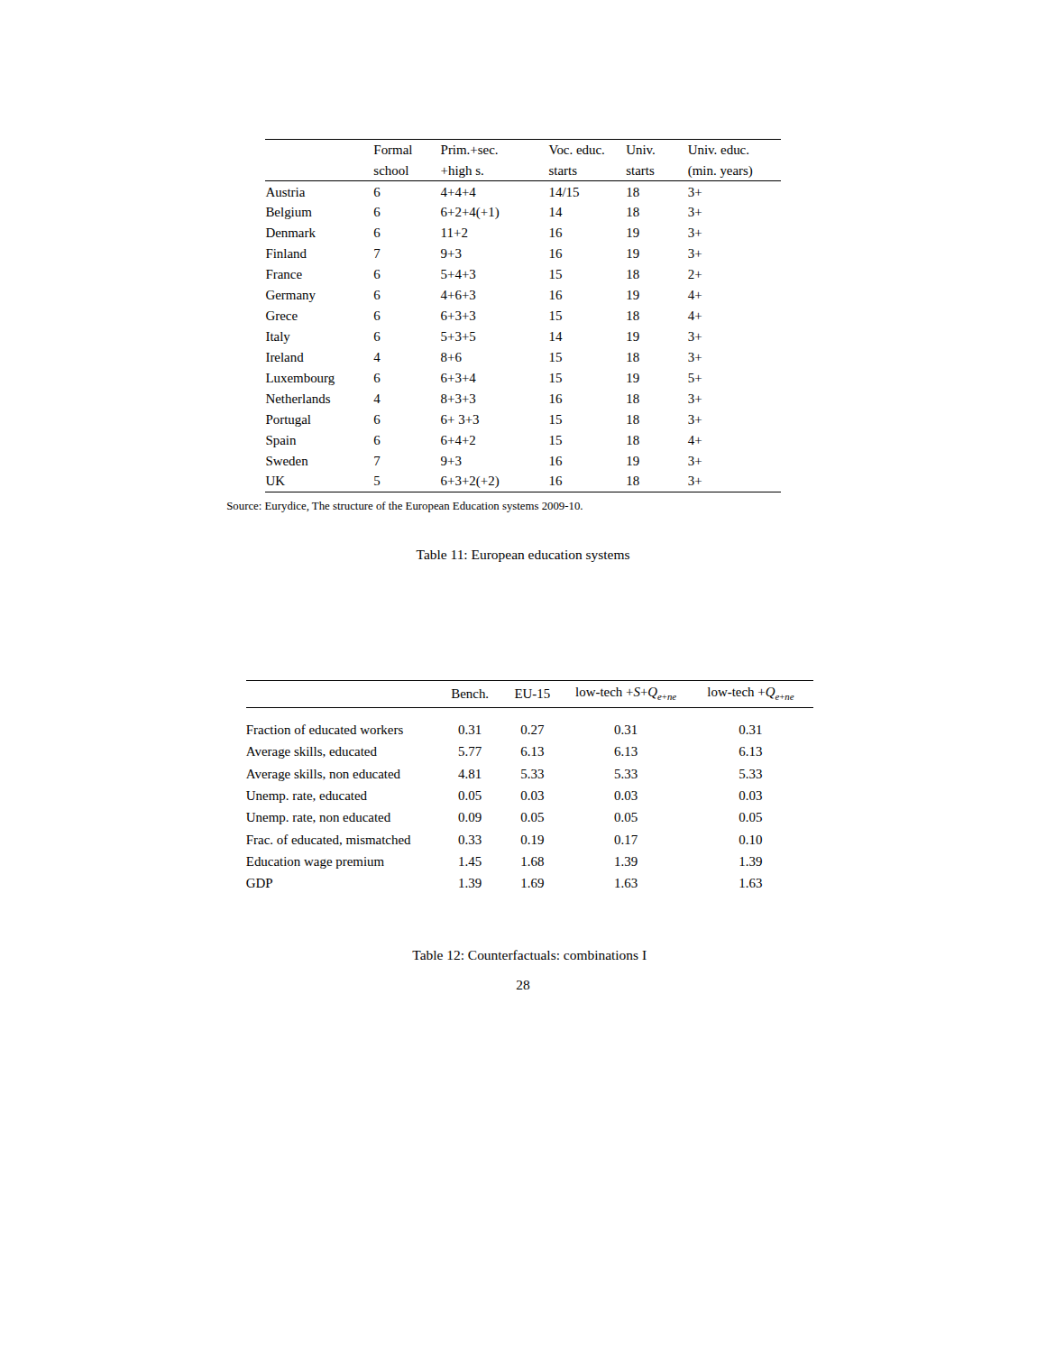| | Formal | Prim.+sec. | Voc. educ. | Univ. | Univ. educ. |
| --- | --- | --- | --- | --- | --- |
| | school | +high s. | starts | starts | (min. years) |
| Austria | 6 | 4+4+4 | 14/15 | 18 | 3+ |
| Belgium | 6 | 6+2+4(+1) | 14 | 18 | 3+ |
| Denmark | 6 | 11+2 | 16 | 19 | 3+ |
| Finland | 7 | 9+3 | 16 | 19 | 3+ |
| France | 6 | 5+4+3 | 15 | 18 | 2+ |
| Germany | 6 | 4+6+3 | 16 | 19 | 4+ |
| Grece | 6 | 6+3+3 | 15 | 18 | 4+ |
| Italy | 6 | 5+3+5 | 14 | 19 | 3+ |
| Ireland | 4 | 8+6 | 15 | 18 | 3+ |
| Luxembourg | 6 | 6+3+4 | 15 | 19 | 5+ |
| Netherlands | 4 | 8+3+3 | 16 | 18 | 3+ |
| Portugal | 6 | 6+ 3+3 | 15 | 18 | 3+ |
| Spain | 6 | 6+4+2 | 15 | 18 | 4+ |
| Sweden | 7 | 9+3 | 16 | 19 | 3+ |
| UK | 5 | 6+3+2(+2) | 16 | 18 | 3+ |
Source: Eurydice, The structure of the European Education systems 2009-10.
Table 11: European education systems
| | Bench. | EU-15 | low-tech + S + Q e + ne | low-tech + Q e + ne |
| --- | --- | --- | --- | --- |
| Fraction of educated workers | 0.31 | 0.27 | 0.31 | 0.31 |
| Average skills, educated | 5.77 | 6.13 | 6.13 | 6.13 |
| Average skills, non educated | 4.81 | 5.33 | 5.33 | 5.33 |
| Unemp. rate, educated | 0.05 | 0.03 | 0.03 | 0.03 |
| Unemp. rate, non educated | 0.09 | 0.05 | 0.05 | 0.05 |
| Frac. of educated, mismatched | 0.33 | 0.19 | 0.17 | 0.10 |
| Education wage premium | 1.45 | 1.68 | 1.39 | 1.39 |
| GDP | 1.39 | 1.69 | 1.63 | 1.63 |
Table 12: Counterfactuals: combinations I
28